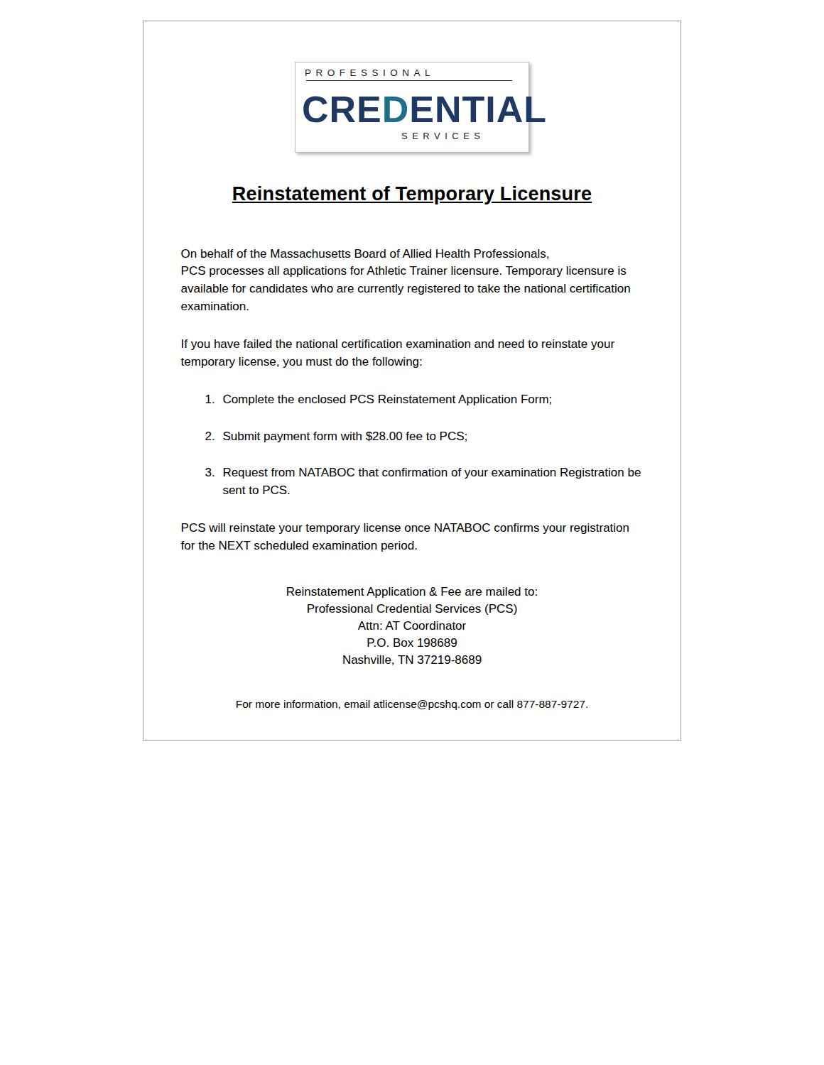PROFESSIONAL
CREDENTIAL
SERVICES
Reinstatement of Temporary Licensure
On behalf of the Massachusetts Board of Allied Health Professionals,
PCS processes all applications for Athletic Trainer licensure. Temporary licensure is available for candidates who are currently registered to take the national certification examination.
If you have failed the national certification examination and need to reinstate your temporary license, you must do the following:
Complete the enclosed PCS Reinstatement Application Form;
Submit payment form with $28.00 fee to PCS;
Request from NATABOC that confirmation of your examination Registration be sent to PCS.
PCS will reinstate your temporary license once NATABOC confirms your registration for the NEXT scheduled examination period.
Reinstatement Application & Fee are mailed to:
Professional Credential Services (PCS)
Attn: AT Coordinator
P.O. Box 198689
Nashville, TN 37219-8689
For more information, email atlicense@pcshq.com or call 877-887-9727.